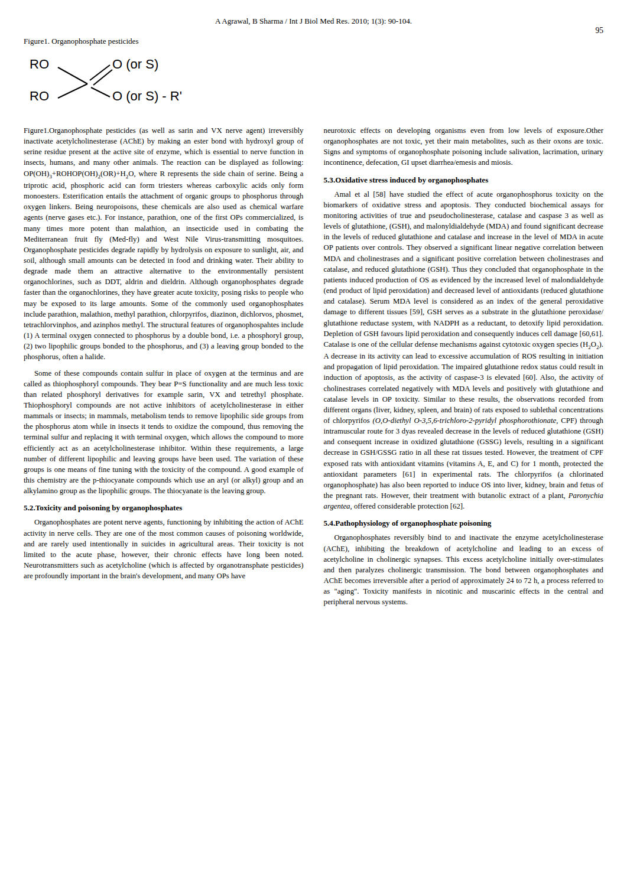A Agrawal, B Sharma / Int J Biol Med Res. 2010; 1(3): 90-104.
95
Figure1. Organophosphate pesticides
RO RO O (or S) O (or S) - R'
Figure1.Organophosphate pesticides (as well as sarin and VX nerve agent) irreversibly inactivate acetylcholinesterase (AChE) by making an ester bond with hydroxyl group of serine residue present at the active site of enzyme, which is essential to nerve function in insects, humans, and many other animals. The reaction can be displayed as following: OP(OH)3+ROHOP(OH)2(OR)+H2O, where R represents the side chain of serine. Being a triprotic acid, phosphoric acid can form triesters whereas carboxylic acids only form monoesters. Esterification entails the attachment of organic groups to phosphorus through oxygen linkers. Being neuropoisons, these chemicals are also used as chemical warfare agents (nerve gases etc.). For instance, parathion, one of the first OPs commercialized, is many times more potent than malathion, an insecticide used in combating the Mediterranean fruit fly (Med-fly) and West Nile Virus-transmitting mosquitoes. Organophosphate pesticides degrade rapidly by hydrolysis on exposure to sunlight, air, and soil, although small amounts can be detected in food and drinking water. Their ability to degrade made them an attractive alternative to the environmentally persistent organochlorines, such as DDT, aldrin and dieldrin. Although organophosphates degrade faster than the organochlorines, they have greater acute toxicity, posing risks to people who may be exposed to its large amounts. Some of the commonly used organophosphates include parathion, malathion, methyl parathion, chlorpyrifos, diazinon, dichlorvos, phosmet, tetrachlorvinphos, and azinphos methyl. The structural features of organophospahtes include (1) A terminal oxygen connected to phosphorus by a double bond, i.e. a phosphoryl group, (2) two lipophilic groups bonded to the phosphorus, and (3) a leaving group bonded to the phosphorus, often a halide.
Some of these compounds contain sulfur in place of oxygen at the terminus and are called as thiophosphoryl compounds. They bear P=S functionality and are much less toxic than related phosphoryl derivatives for example sarin, VX and tetrethyl phosphate. Thiophosphoryl compounds are not active inhibitors of acetylcholinesterase in either mammals or insects; in mammals, metabolism tends to remove lipophilic side groups from the phosphorus atom while in insects it tends to oxidize the compound, thus removing the terminal sulfur and replacing it with terminal oxygen, which allows the compound to more efficiently act as an acetylcholinesterase inhibitor. Within these requirements, a large number of different lipophilic and leaving groups have been used. The variation of these groups is one means of fine tuning with the toxicity of the compound. A good example of this chemistry are the p-thiocyanate compounds which use an aryl (or alkyl) group and an alkylamino group as the lipophilic groups. The thiocyanate is the leaving group.
5.2.Toxicity and poisoning by organophosphates
Organophosphates are potent nerve agents, functioning by inhibiting the action of AChE activity in nerve cells. They are one of the most common causes of poisoning worldwide, and are rarely used intentionally in suicides in agricultural areas. Their toxicity is not limited to the acute phase, however, their chronic effects have long been noted. Neurotransmitters such as acetylcholine (which is affected by organotransphate pesticides) are profoundly important in the brain's development, and many OPs have
neurotoxic effects on developing organisms even from low levels of exposure.Other organophosphates are not toxic, yet their main metabolites, such as their oxons are toxic. Signs and symptoms of organophosphate poisoning include salivation, lacrimation, urinary incontinence, defecation, GI upset diarrhea/emesis and miosis.
5.3.Oxidative stress induced by organophosphates
Amal et al [58] have studied the effect of acute organophosphorus toxicity on the biomarkers of oxidative stress and apoptosis. They conducted biochemical assays for monitoring activities of true and pseudocholinesterase, catalase and caspase 3 as well as levels of glutathione, (GSH), and malonyldialdehyde (MDA) and found significant decrease in the levels of reduced glutathione and catalase and increase in the level of MDA in acute OP patients over controls. They observed a significant linear negative correlation between MDA and cholinestrases and a significant positive correlation between cholinestrases and catalase, and reduced glutathione (GSH). Thus they concluded that organophosphate in the patients induced production of OS as evidenced by the increased level of malondialdehyde (end product of lipid peroxidation) and decreased level of antioxidants (reduced glutathione and catalase). Serum MDA level is considered as an index of the general peroxidative damage to different tissues [59], GSH serves as a substrate in the glutathione peroxidase/ glutathione reductase system, with NADPH as a reductant, to detoxify lipid peroxidation. Depletion of GSH favours lipid peroxidation and consequently induces cell damage [60,61]. Catalase is one of the cellular defense mechanisms against cytotoxic oxygen species (H2O2). A decrease in its activity can lead to excessive accumulation of ROS resulting in initiation and propagation of lipid peroxidation. The impaired glutathione redox status could result in induction of apoptosis, as the activity of caspase-3 is elevated [60]. Also, the activity of cholinestrases correlated negatively with MDA levels and positively with glutathione and catalase levels in OP toxicity. Similar to these results, the observations recorded from different organs (liver, kidney, spleen, and brain) of rats exposed to sublethal concentrations of chlorpyrifos (O,O-diethyl O-3,5,6-trichloro-2-pyridyl phosphorothionate, CPF) through intramuscular route for 3 dyas revealed decrease in the levels of reduced glutathione (GSH) and consequent increase in oxidized glutathione (GSSG) levels, resulting in a significant decrease in GSH/GSSG ratio in all these rat tissues tested. However, the treatment of CPF exposed rats with antioxidant vitamins (vitamins A, E, and C) for 1 month, protected the antioxidant parameters [61] in experimental rats. The chlorpyrifos (a chlorinated organophosphate) has also been reported to induce OS into liver, kidney, brain and fetus of the pregnant rats. However, their treatment with butanolic extract of a plant, Paronychia argentea, offered considerable protection [62].
5.4.Pathophysiology of organophosphate poisoning
Organophosphates reversibly bind to and inactivate the enzyme acetylcholinesterase (AChE), inhibiting the breakdown of acetylcholine and leading to an excess of acetylcholine in cholinergic synapses. This excess acetylcholine initially over-stimulates and then paralyzes cholinergic transmission. The bond between organophosphates and AChE becomes irreversible after a period of approximately 24 to 72 h, a process referred to as "aging". Toxicity manifests in nicotinic and muscarinic effects in the central and peripheral nervous systems.